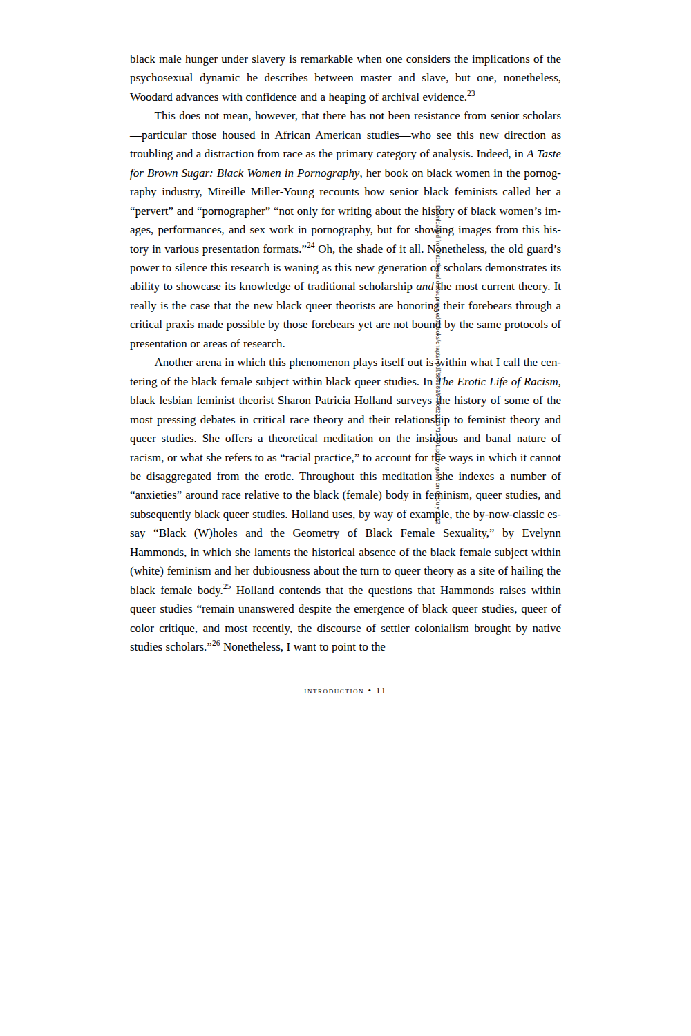black male hunger under slavery is remarkable when one considers the implications of the psychosexual dynamic he describes between master and slave, but one, nonetheless, Woodard advances with confidence and a heaping of archival evidence.23
This does not mean, however, that there has not been resistance from senior scholars—particular those housed in African American studies—who see this new direction as troubling and a distraction from race as the primary category of analysis. Indeed, in A Taste for Brown Sugar: Black Women in Pornography, her book on black women in the pornography industry, Mireille Miller-Young recounts how senior black feminists called her a “pervert” and “pornographer” “not only for writing about the history of black women’s images, performances, and sex work in pornography, but for showing images from this history in various presentation formats.”24 Oh, the shade of it all. Nonetheless, the old guard’s power to silence this research is waning as this new generation of scholars demonstrates its ability to showcase its knowledge of traditional scholarship and the most current theory. It really is the case that the new black queer theorists are honoring their forebears through a critical praxis made possible by those forebears yet are not bound by the same protocols of presentation or areas of research.
Another arena in which this phenomenon plays itself out is within what I call the centering of the black female subject within black queer studies. In The Erotic Life of Racism, black lesbian feminist theorist Sharon Patricia Holland surveys the history of some of the most pressing debates in critical race theory and their relationship to feminist theory and queer studies. She offers a theoretical meditation on the insidious and banal nature of racism, or what she refers to as “racial practice,” to account for the ways in which it cannot be disaggregated from the erotic. Throughout this meditation she indexes a number of “anxieties” around race relative to the black (female) body in feminism, queer studies, and subsequently black queer studies. Holland uses, by way of example, the by-now-classic essay “Black (W)holes and the Geometry of Black Female Sexuality,” by Evelynn Hammonds, in which she laments the historical absence of the black female subject within (white) feminism and her dubiousness about the turn to queer theory as a site of hailing the black female body.25 Holland contends that the questions that Hammonds raises within queer studies “remain unanswered despite the emergence of black queer studies, queer of color critique, and most recently, the discourse of settler colonialism brought by native studies scholars.”26 Nonetheless, I want to point to the
introduction • 11
Downloaded from http://read.dukeupress.edu/books/chapter-pdf/586989/9780822373711-001.pdf by guest on 06 July 2022